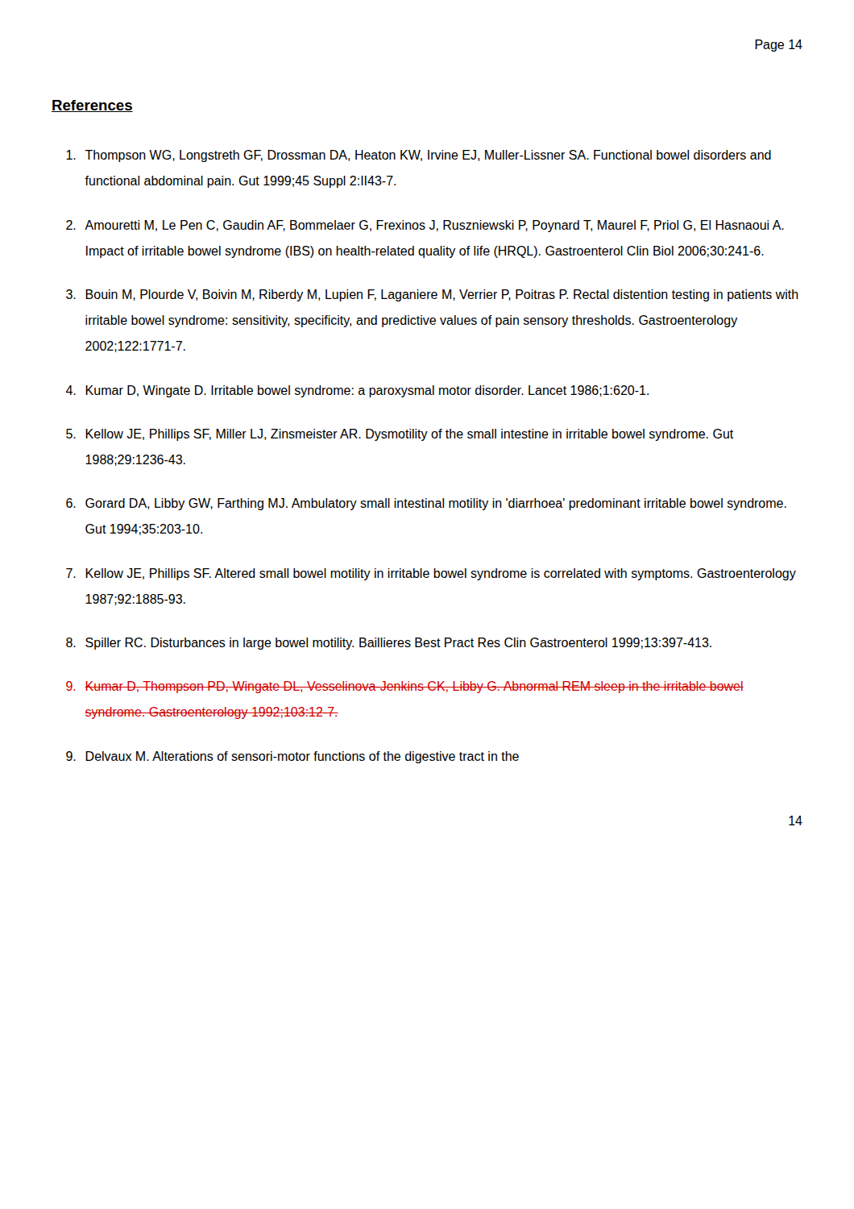Page 14
References
Thompson WG, Longstreth GF, Drossman DA, Heaton KW, Irvine EJ, Muller-Lissner SA. Functional bowel disorders and functional abdominal pain. Gut 1999;45 Suppl 2:II43-7.
Amouretti M, Le Pen C, Gaudin AF, Bommelaer G, Frexinos J, Ruszniewski P, Poynard T, Maurel F, Priol G, El Hasnaoui A. Impact of irritable bowel syndrome (IBS) on health-related quality of life (HRQL). Gastroenterol Clin Biol 2006;30:241-6.
Bouin M, Plourde V, Boivin M, Riberdy M, Lupien F, Laganiere M, Verrier P, Poitras P. Rectal distention testing in patients with irritable bowel syndrome: sensitivity, specificity, and predictive values of pain sensory thresholds. Gastroenterology 2002;122:1771-7.
Kumar D, Wingate D. Irritable bowel syndrome: a paroxysmal motor disorder. Lancet 1986;1:620-1.
Kellow JE, Phillips SF, Miller LJ, Zinsmeister AR. Dysmotility of the small intestine in irritable bowel syndrome. Gut 1988;29:1236-43.
Gorard DA, Libby GW, Farthing MJ. Ambulatory small intestinal motility in 'diarrhoea' predominant irritable bowel syndrome. Gut 1994;35:203-10.
Kellow JE, Phillips SF. Altered small bowel motility in irritable bowel syndrome is correlated with symptoms. Gastroenterology 1987;92:1885-93.
Spiller RC. Disturbances in large bowel motility. Baillieres Best Pract Res Clin Gastroenterol 1999;13:397-413.
Kumar D, Thompson PD, Wingate DL, Vesselinova-Jenkins CK, Libby G. Abnormal REM sleep in the irritable bowel syndrome. Gastroenterology 1992;103:12-7.
Delvaux M. Alterations of sensori-motor functions of the digestive tract in the
14